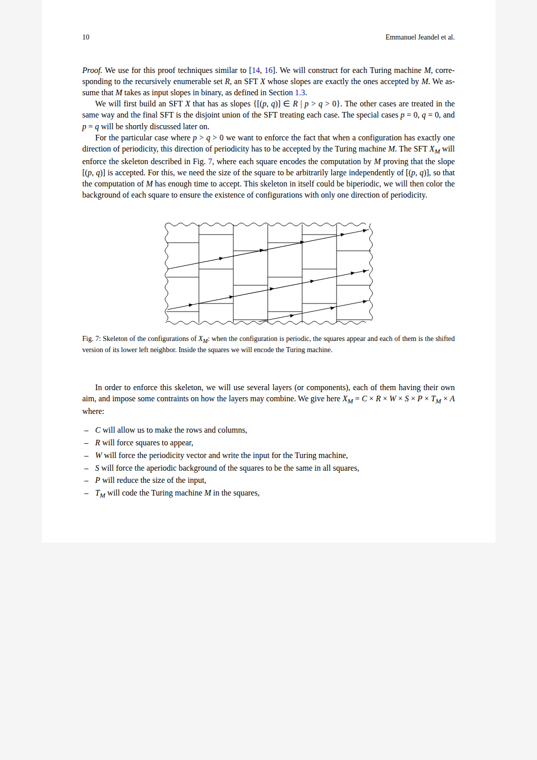10 Emmanuel Jeandel et al.
Proof. We use for this proof techniques similar to [14, 16]. We will construct for each Turing machine M, corresponding to the recursively enumerable set R, an SFT X whose slopes are exactly the ones accepted by M. We assume that M takes as input slopes in binary, as defined in Section 1.3.
We will first build an SFT X that has as slopes {[(p, q)] ∈ R | p > q > 0}. The other cases are treated in the same way and the final SFT is the disjoint union of the SFT treating each case. The special cases p = 0, q = 0, and p = q will be shortly discussed later on.
For the particular case where p > q > 0 we want to enforce the fact that when a configuration has exactly one direction of periodicity, this direction of periodicity has to be accepted by the Turing machine M. The SFT XM will enforce the skeleton described in Fig. 7, where each square encodes the computation by M proving that the slope [(p, q)] is accepted. For this, we need the size of the square to be arbitrarily large independently of [(p, q)], so that the computation of M has enough time to accept. This skeleton in itself could be biperiodic, we will then color the background of each square to ensure the existence of configurations with only one direction of periodicity.
Fig. 7: Skeleton of the configurations of XM: when the configuration is periodic, the squares appear and each of them is the shifted version of its lower left neighbor. Inside the squares we will encode the Turing machine.
In order to enforce this skeleton, we will use several layers (or components), each of them having their own aim, and impose some contraints on how the layers may combine. We give here XM = C × R × W × S × P × TM × A where:
C will allow us to make the rows and columns,
R will force squares to appear,
W will force the periodicity vector and write the input for the Turing machine,
S will force the aperiodic background of the squares to be the same in all squares,
P will reduce the size of the input,
TM will code the Turing machine M in the squares,